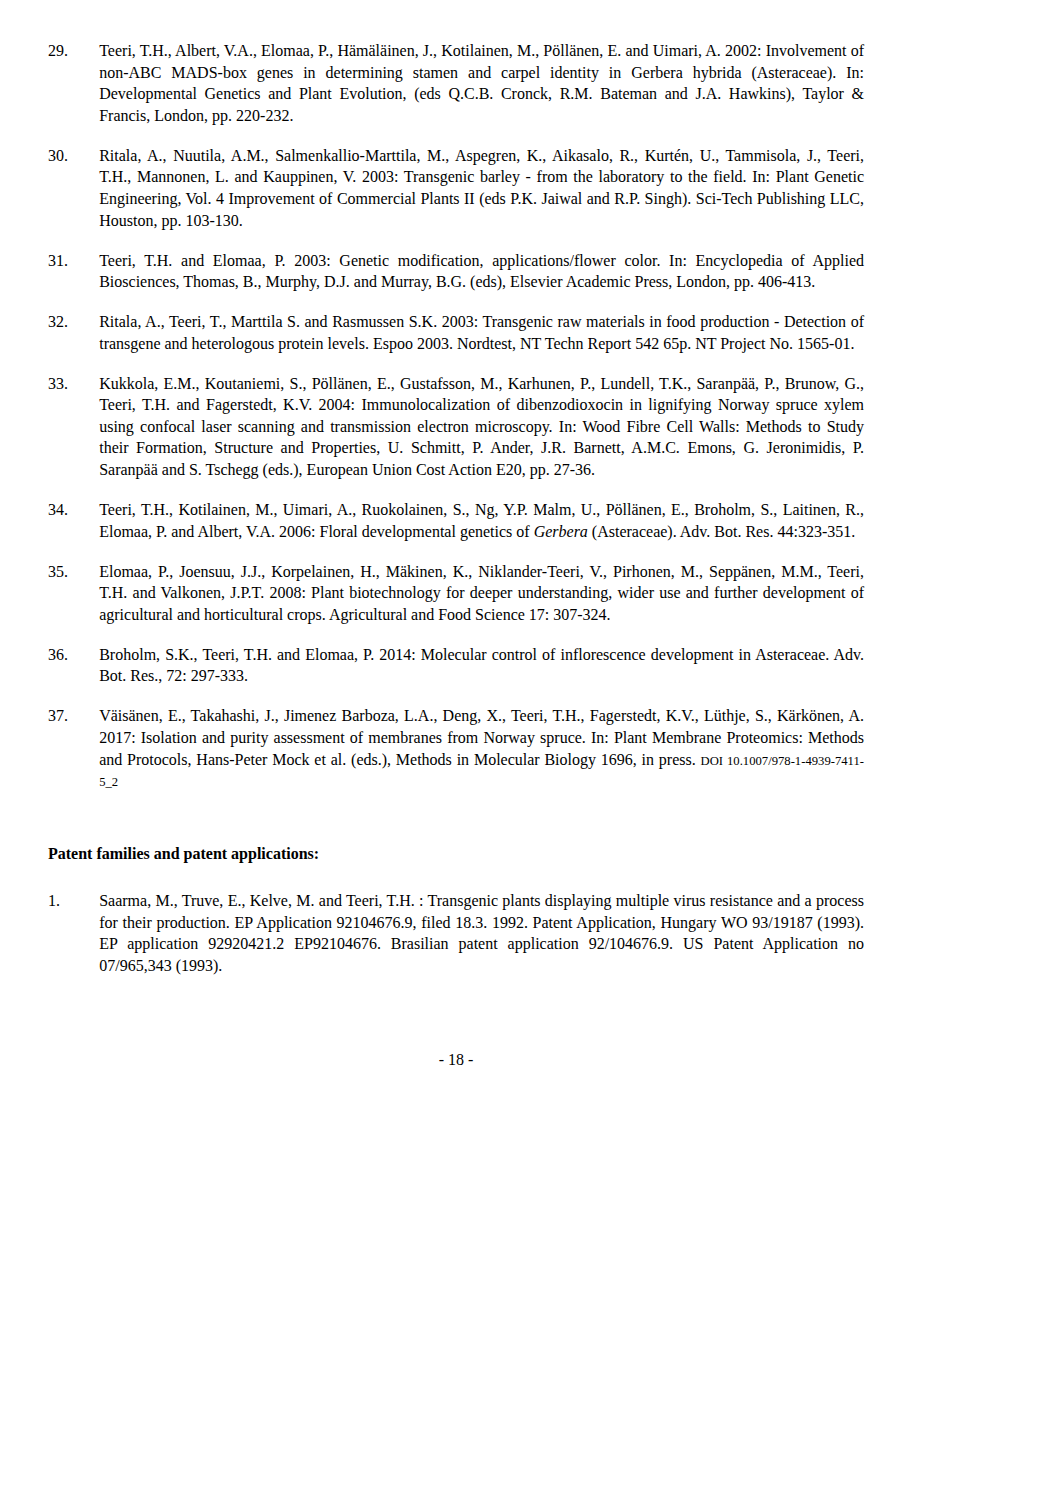29. Teeri, T.H., Albert, V.A., Elomaa, P., Hämäläinen, J., Kotilainen, M., Pöllänen, E. and Uimari, A. 2002: Involvement of non-ABC MADS-box genes in determining stamen and carpel identity in Gerbera hybrida (Asteraceae). In: Developmental Genetics and Plant Evolution, (eds Q.C.B. Cronck, R.M. Bateman and J.A. Hawkins), Taylor & Francis, London, pp. 220-232.
30. Ritala, A., Nuutila, A.M., Salmenkallio-Marttila, M., Aspegren, K., Aikasalo, R., Kurtén, U., Tammisola, J., Teeri, T.H., Mannonen, L. and Kauppinen, V. 2003: Transgenic barley - from the laboratory to the field. In: Plant Genetic Engineering, Vol. 4 Improvement of Commercial Plants II (eds P.K. Jaiwal and R.P. Singh). Sci-Tech Publishing LLC, Houston, pp. 103-130.
31. Teeri, T.H. and Elomaa, P. 2003: Genetic modification, applications/flower color. In: Encyclopedia of Applied Biosciences, Thomas, B., Murphy, D.J. and Murray, B.G. (eds), Elsevier Academic Press, London, pp. 406-413.
32. Ritala, A., Teeri, T., Marttila S. and Rasmussen S.K. 2003: Transgenic raw materials in food production - Detection of transgene and heterologous protein levels. Espoo 2003. Nordtest, NT Techn Report 542 65p. NT Project No. 1565-01.
33. Kukkola, E.M., Koutaniemi, S., Pöllänen, E., Gustafsson, M., Karhunen, P., Lundell, T.K., Saranpää, P., Brunow, G., Teeri, T.H. and Fagerstedt, K.V. 2004: Immunolocalization of dibenzodioxocin in lignifying Norway spruce xylem using confocal laser scanning and transmission electron microscopy. In: Wood Fibre Cell Walls: Methods to Study their Formation, Structure and Properties, U. Schmitt, P. Ander, J.R. Barnett, A.M.C. Emons, G. Jeronimidis, P. Saranpää and S. Tschegg (eds.), European Union Cost Action E20, pp. 27-36.
34. Teeri, T.H., Kotilainen, M., Uimari, A., Ruokolainen, S., Ng, Y.P. Malm, U., Pöllänen, E., Broholm, S., Laitinen, R., Elomaa, P. and Albert, V.A. 2006: Floral developmental genetics of Gerbera (Asteraceae). Adv. Bot. Res. 44:323-351.
35. Elomaa, P., Joensuu, J.J., Korpelainen, H., Mäkinen, K., Niklander-Teeri, V., Pirhonen, M., Seppänen, M.M., Teeri, T.H. and Valkonen, J.P.T. 2008: Plant biotechnology for deeper understanding, wider use and further development of agricultural and horticultural crops. Agricultural and Food Science 17: 307-324.
36. Broholm, S.K., Teeri, T.H. and Elomaa, P. 2014: Molecular control of inflorescence development in Asteraceae. Adv. Bot. Res., 72: 297-333.
37. Väisänen, E., Takahashi, J., Jimenez Barboza, L.A., Deng, X., Teeri, T.H., Fagerstedt, K.V., Lüthje, S., Kärkönen, A. 2017: Isolation and purity assessment of membranes from Norway spruce. In: Plant Membrane Proteomics: Methods and Protocols, Hans-Peter Mock et al. (eds.), Methods in Molecular Biology 1696, in press. DOI 10.1007/978-1-4939-7411-5_2
Patent families and patent applications:
1. Saarma, M., Truve, E., Kelve, M. and Teeri, T.H. : Transgenic plants displaying multiple virus resistance and a process for their production. EP Application 92104676.9, filed 18.3. 1992. Patent Application, Hungary WO 93/19187 (1993). EP application 92920421.2 EP92104676. Brasilian patent application 92/104676.9. US Patent Application no 07/965,343 (1993).
- 18 -